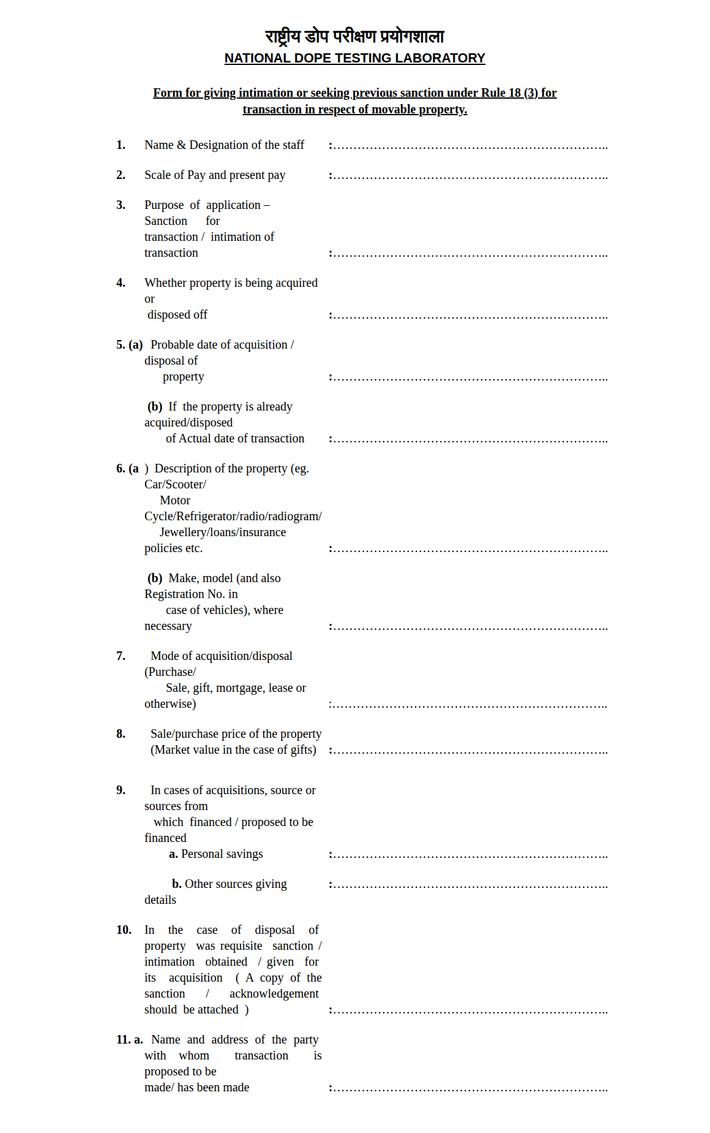राष्ट्रीय डोप परीक्षण प्रयोगशाला
NATIONAL DOPE TESTING LABORATORY
Form for giving intimation or seeking previous sanction under Rule 18 (3) for transaction in respect of movable property.
| 1. | Name & Designation of the staff | : ………………………………………………………….. |
| 2. | Scale of Pay and present pay | : ………………………………………………………….. |
| 3. | Purpose of application – Sanction for transaction / intimation of transaction | : ………………………………………………………….. |
| 4. | Whether property is being acquired or disposed off | : ………………………………………………………….. |
| 5. (a) | Probable date of acquisition / disposal of property | : ………………………………………………………….. |
| | (b) If the property is already acquired/disposed of Actual date of transaction | : ………………………………………………………….. |
| 6. (a | ) Description of the property (eg. Car/Scooter/ Motor Cycle/Refrigerator/radio/radiogram/ Jewellery/loans/insurance policies etc. | : ………………………………………………………….. |
| | (b) Make, model (and also Registration No. in case of vehicles), where necessary | : ………………………………………………………….. |
| 7. | Mode of acquisition/disposal (Purchase/ Sale, gift, mortgage, lease or otherwise) | :………………………………………………………….. |
| 8. | Sale/purchase price of the property (Market value in the case of gifts) | : ………………………………………………………….. |
| 9. | In cases of acquisitions, source or sources from which financed / proposed to be financed a. Personal savings | : ………………………………………………………….. |
| | b. Other sources giving details | : ………………………………………………………….. |
| 10. | In the case of disposal of property was requisite sanction / intimation obtained / given for its acquisition ( A copy of the sanction / acknowledgement should be attached ) | : ………………………………………………………….. |
| 11. a. | Name and address of the party with whom transaction is proposed to be made/ has been made | : ………………………………………………………….. |